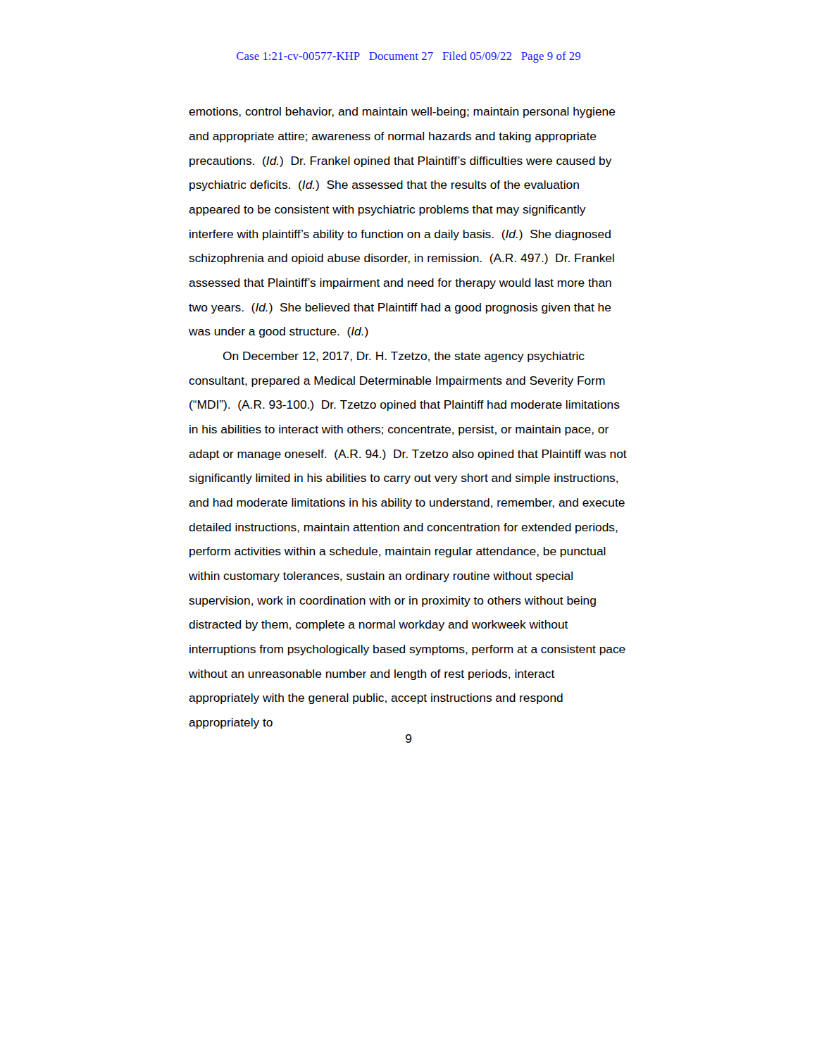Case 1:21-cv-00577-KHP Document 27 Filed 05/09/22 Page 9 of 29
emotions, control behavior, and maintain well-being; maintain personal hygiene and appropriate attire; awareness of normal hazards and taking appropriate precautions. (Id.) Dr. Frankel opined that Plaintiff’s difficulties were caused by psychiatric deficits. (Id.) She assessed that the results of the evaluation appeared to be consistent with psychiatric problems that may significantly interfere with plaintiff’s ability to function on a daily basis. (Id.) She diagnosed schizophrenia and opioid abuse disorder, in remission. (A.R. 497.) Dr. Frankel assessed that Plaintiff’s impairment and need for therapy would last more than two years. (Id.) She believed that Plaintiff had a good prognosis given that he was under a good structure. (Id.)
On December 12, 2017, Dr. H. Tzetzo, the state agency psychiatric consultant, prepared a Medical Determinable Impairments and Severity Form (“MDI”). (A.R. 93-100.) Dr. Tzetzo opined that Plaintiff had moderate limitations in his abilities to interact with others; concentrate, persist, or maintain pace, or adapt or manage oneself. (A.R. 94.) Dr. Tzetzo also opined that Plaintiff was not significantly limited in his abilities to carry out very short and simple instructions, and had moderate limitations in his ability to understand, remember, and execute detailed instructions, maintain attention and concentration for extended periods, perform activities within a schedule, maintain regular attendance, be punctual within customary tolerances, sustain an ordinary routine without special supervision, work in coordination with or in proximity to others without being distracted by them, complete a normal workday and workweek without interruptions from psychologically based symptoms, perform at a consistent pace without an unreasonable number and length of rest periods, interact appropriately with the general public, accept instructions and respond appropriately to
9